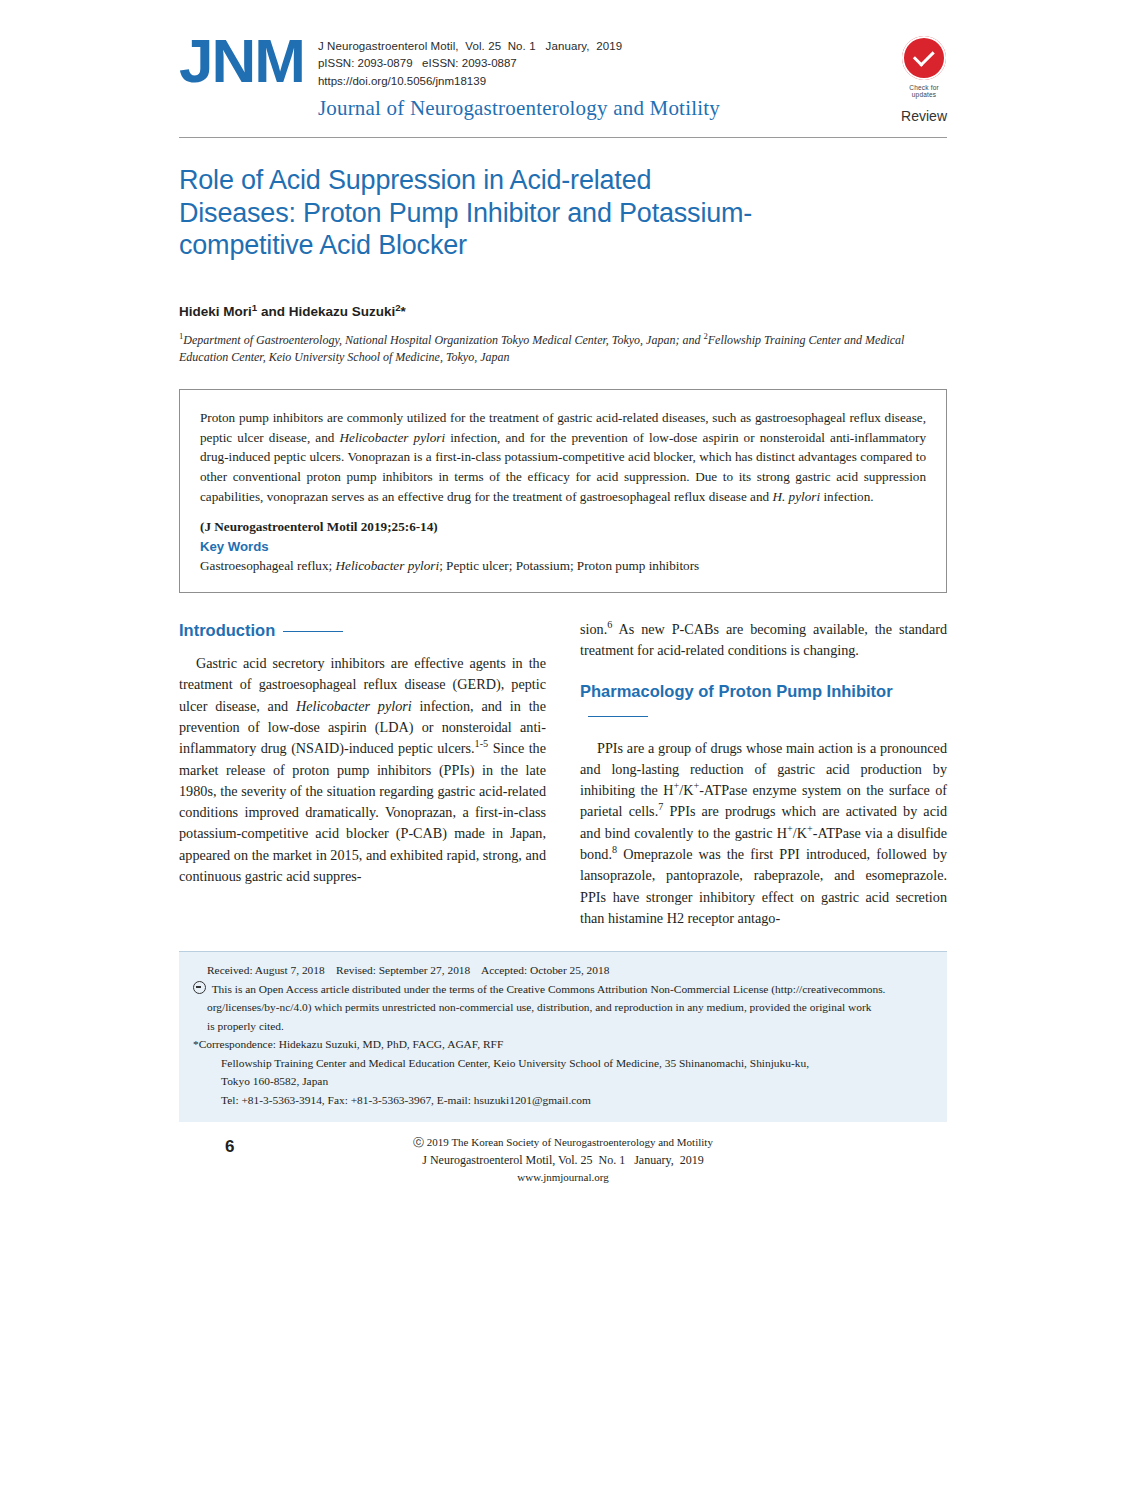JNM
J Neurogastroenterol Motil, Vol. 25 No. 1 January, 2019
pISSN: 2093-0879 eISSN: 2093-0887
https://doi.org/10.5056/jnm18139
Journal of Neurogastroenterology and Motility
Check for
updates
Review
Role of Acid Suppression in Acid-related
Diseases: Proton Pump Inhibitor and Potassium-
competitive Acid Blocker
Hideki Mori1 and Hidekazu Suzuki2*
1Department of Gastroenterology, National Hospital Organization Tokyo Medical Center, Tokyo, Japan; and 2Fellowship Training Center and Medical Education Center, Keio University School of Medicine, Tokyo, Japan
Proton pump inhibitors are commonly utilized for the treatment of gastric acid-related diseases, such as gastroesophageal reflux disease, peptic ulcer disease, and Helicobacter pylori infection, and for the prevention of low-dose aspirin or nonsteroidal anti-inflammatory drug-induced peptic ulcers. Vonoprazan is a first-in-class potassium-competitive acid blocker, which has distinct advantages compared to other conventional proton pump inhibitors in terms of the efficacy for acid suppression. Due to its strong gastric acid suppression capabilities, vonoprazan serves as an effective drug for the treatment of gastroesophageal reflux disease and H. pylori infection.
(J Neurogastroenterol Motil 2019;25:6-14)
Key Words
Gastroesophageal reflux; Helicobacter pylori; Peptic ulcer; Potassium; Proton pump inhibitors
Introduction
Gastric acid secretory inhibitors are effective agents in the treatment of gastroesophageal reflux disease (GERD), peptic ulcer disease, and Helicobacter pylori infection, and in the prevention of low-dose aspirin (LDA) or nonsteroidal anti-inflammatory drug (NSAID)-induced peptic ulcers.1-5 Since the market release of proton pump inhibitors (PPIs) in the late 1980s, the severity of the situation regarding gastric acid-related conditions improved dramatically. Vonoprazan, a first-in-class potassium-competitive acid blocker (P-CAB) made in Japan, appeared on the market in 2015, and exhibited rapid, strong, and continuous gastric acid suppres-
sion.6 As new P-CABs are becoming available, the standard treatment for acid-related conditions is changing.
Pharmacology of Proton Pump Inhibitor
PPIs are a group of drugs whose main action is a pronounced and long-lasting reduction of gastric acid production by inhibiting the H+/K+-ATPase enzyme system on the surface of parietal cells.7 PPIs are prodrugs which are activated by acid and bind covalently to the gastric H+/K+-ATPase via a disulfide bond.8 Omeprazole was the first PPI introduced, followed by lansoprazole, pantoprazole, rabeprazole, and esomeprazole. PPIs have stronger inhibitory effect on gastric acid secretion than histamine H2 receptor antago-
Received: August 7, 2018 Revised: September 27, 2018 Accepted: October 25, 2018
This is an Open Access article distributed under the terms of the Creative Commons Attribution Non-Commercial License (http://creativecommons.
org/licenses/by-nc/4.0) which permits unrestricted non-commercial use, distribution, and reproduction in any medium, provided the original work
is properly cited.
*Correspondence: Hidekazu Suzuki, MD, PhD, FACG, AGAF, RFF
Fellowship Training Center and Medical Education Center, Keio University School of Medicine, 35 Shinanomachi, Shinjuku-ku,
Tokyo 160-8582, Japan
Tel: +81-3-5363-3914, Fax: +81-3-5363-3967, E-mail: hsuzuki1201@gmail.com
ⓒ 2019 The Korean Society of Neurogastroenterology and Motility
J Neurogastroenterol Motil, Vol. 25 No. 1 January, 2019
www.jnmjournal.org
6